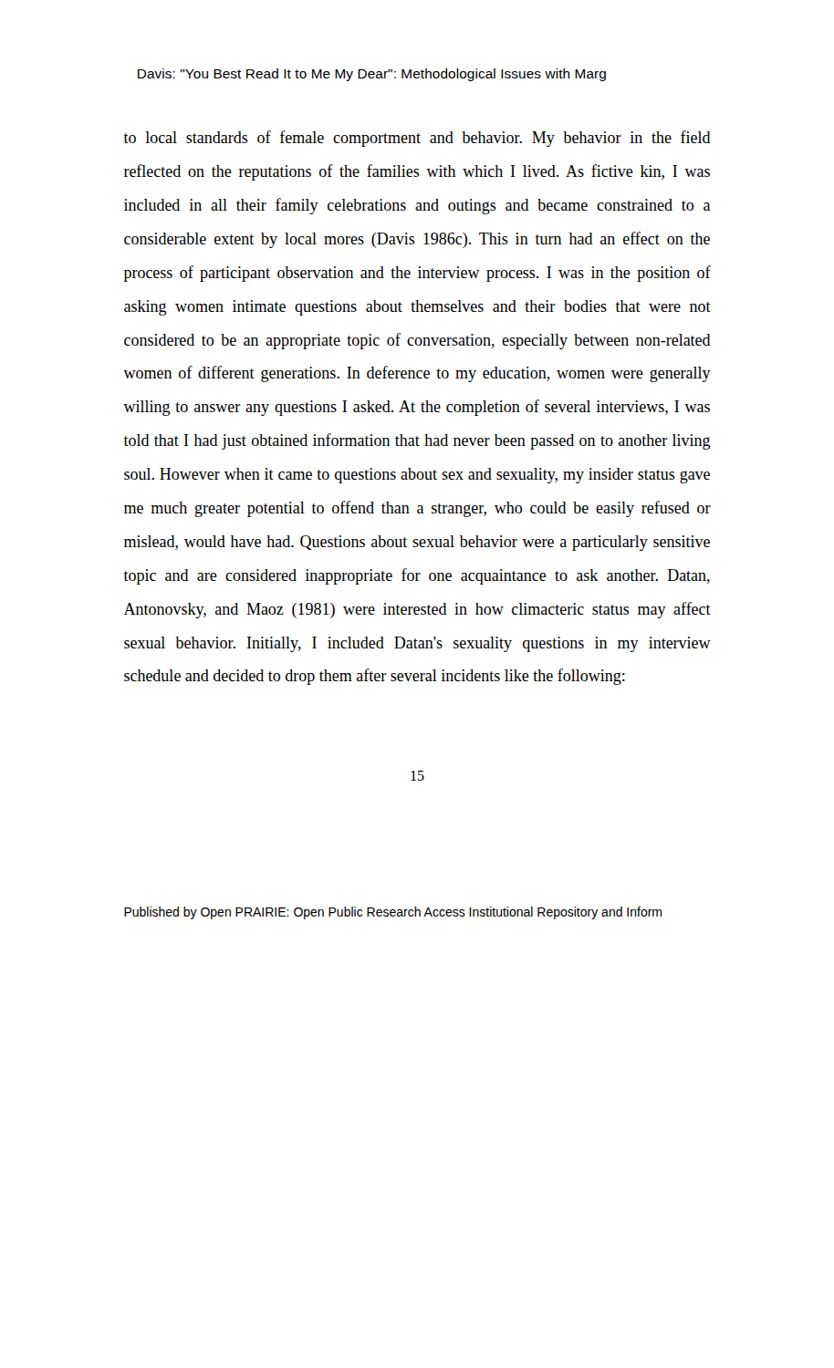Davis: "You Best Read It to Me My Dear": Methodological Issues with Marg
to local standards of female comportment and behavior. My behavior in the field reflected on the reputations of the families with which I lived. As fictive kin, I was included in all their family celebrations and outings and became constrained to a considerable extent by local mores (Davis 1986c). This in turn had an effect on the process of participant observation and the interview process. I was in the position of asking women intimate questions about themselves and their bodies that were not considered to be an appropriate topic of conversation, especially between non-related women of different generations. In deference to my education, women were generally willing to answer any questions I asked. At the completion of several interviews, I was told that I had just obtained information that had never been passed on to another living soul. However when it came to questions about sex and sexuality, my insider status gave me much greater potential to offend than a stranger, who could be easily refused or mislead, would have had. Questions about sexual behavior were a particularly sensitive topic and are considered inappropriate for one acquaintance to ask another. Datan, Antonovsky, and Maoz (1981) were interested in how climacteric status may affect sexual behavior. Initially, I included Datan's sexuality questions in my interview schedule and decided to drop them after several incidents like the following:
15
Published by Open PRAIRIE: Open Public Research Access Institutional Repository and Inform